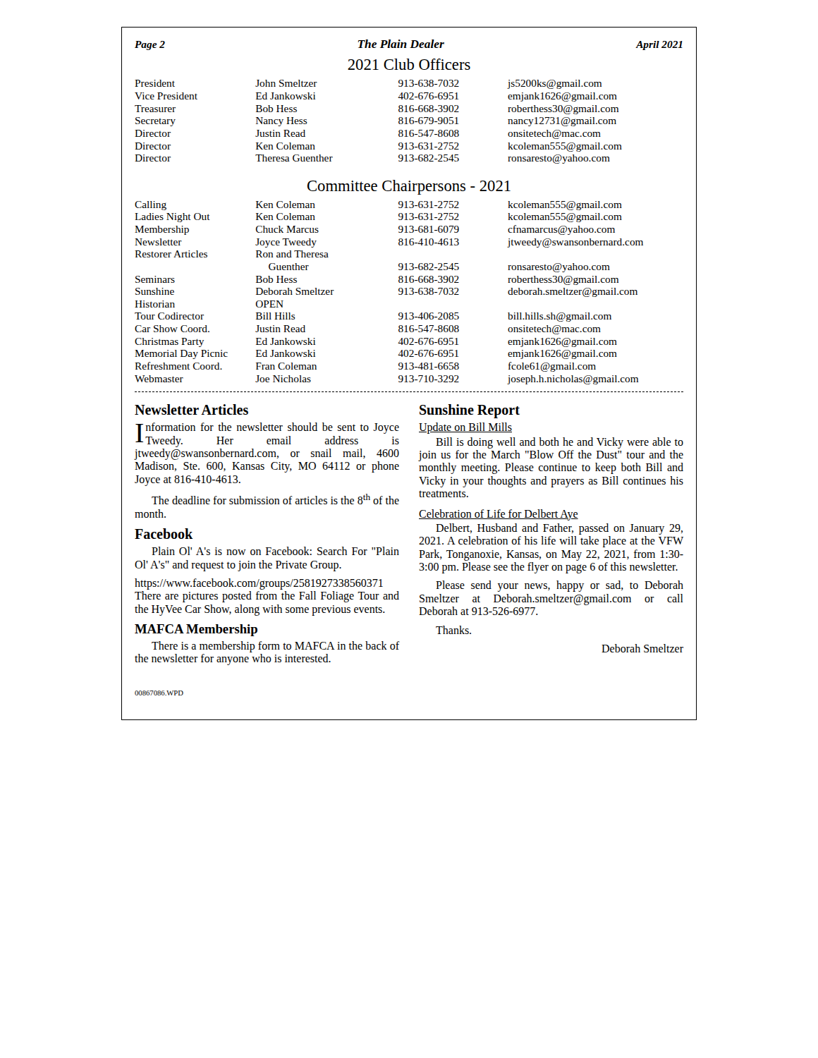Page 2
The Plain Dealer
April 2021
2021 Club Officers
| President | John Smeltzer | 913-638-7032 | js5200ks@gmail.com |
| Vice President | Ed Jankowski | 402-676-6951 | emjank1626@gmail.com |
| Treasurer | Bob Hess | 816-668-3902 | roberthess30@gmail.com |
| Secretary | Nancy Hess | 816-679-9051 | nancy12731@gmail.com |
| Director | Justin Read | 816-547-8608 | onsitetech@mac.com |
| Director | Ken Coleman | 913-631-2752 | kcoleman555@gmail.com |
| Director | Theresa Guenther | 913-682-2545 | ronsaresto@yahoo.com |
Committee Chairpersons - 2021
| Calling | Ken Coleman | 913-631-2752 | kcoleman555@gmail.com |
| Ladies Night Out | Ken Coleman | 913-631-2752 | kcoleman555@gmail.com |
| Membership | Chuck Marcus | 913-681-6079 | cfnamarcus@yahoo.com |
| Newsletter | Joyce Tweedy | 816-410-4613 | jtweedy@swansonbernard.com |
| Restorer Articles | Ron and Theresa | | |
| | Guenther | 913-682-2545 | ronsaresto@yahoo.com |
| Seminars | Bob Hess | 816-668-3902 | roberthess30@gmail.com |
| Sunshine | Deborah Smeltzer | 913-638-7032 | deborah.smeltzer@gmail.com |
| Historian | OPEN | | |
| Tour Codirector | Bill Hills | 913-406-2085 | bill.hills.sh@gmail.com |
| Car Show Coord. | Justin Read | 816-547-8608 | onsitetech@mac.com |
| Christmas Party | Ed Jankowski | 402-676-6951 | emjank1626@gmail.com |
| Memorial Day Picnic | Ed Jankowski | 402-676-6951 | emjank1626@gmail.com |
| Refreshment Coord. | Fran Coleman | 913-481-6658 | fcole61@gmail.com |
| Webmaster | Joe Nicholas | 913-710-3292 | joseph.h.nicholas@gmail.com |
Newsletter Articles
Information for the newsletter should be sent to Joyce Tweedy. Her email address is jtweedy@swansonbernard.com, or snail mail, 4600 Madison, Ste. 600, Kansas City, MO 64112 or phone Joyce at 816-410-4613.
The deadline for submission of articles is the 8th of the month.
Facebook
Plain Ol' A's is now on Facebook: Search For "Plain Ol' A's" and request to join the Private Group.
https://www.facebook.com/groups/2581927338560371 There are pictures posted from the Fall Foliage Tour and the HyVee Car Show, along with some previous events.
MAFCA Membership
There is a membership form to MAFCA in the back of the newsletter for anyone who is interested.
Sunshine Report
Update on Bill Mills
Bill is doing well and both he and Vicky were able to join us for the March "Blow Off the Dust" tour and the monthly meeting. Please continue to keep both Bill and Vicky in your thoughts and prayers as Bill continues his treatments.
Celebration of Life for Delbert Aye
Delbert, Husband and Father, passed on January 29, 2021. A celebration of his life will take place at the VFW Park, Tonganoxie, Kansas, on May 22, 2021, from 1:30-3:00 pm. Please see the flyer on page 6 of this newsletter.
Please send your news, happy or sad, to Deborah Smeltzer at Deborah.smeltzer@gmail.com or call Deborah at 913-526-6977.
Thanks.
Deborah Smeltzer
00867086.WPD